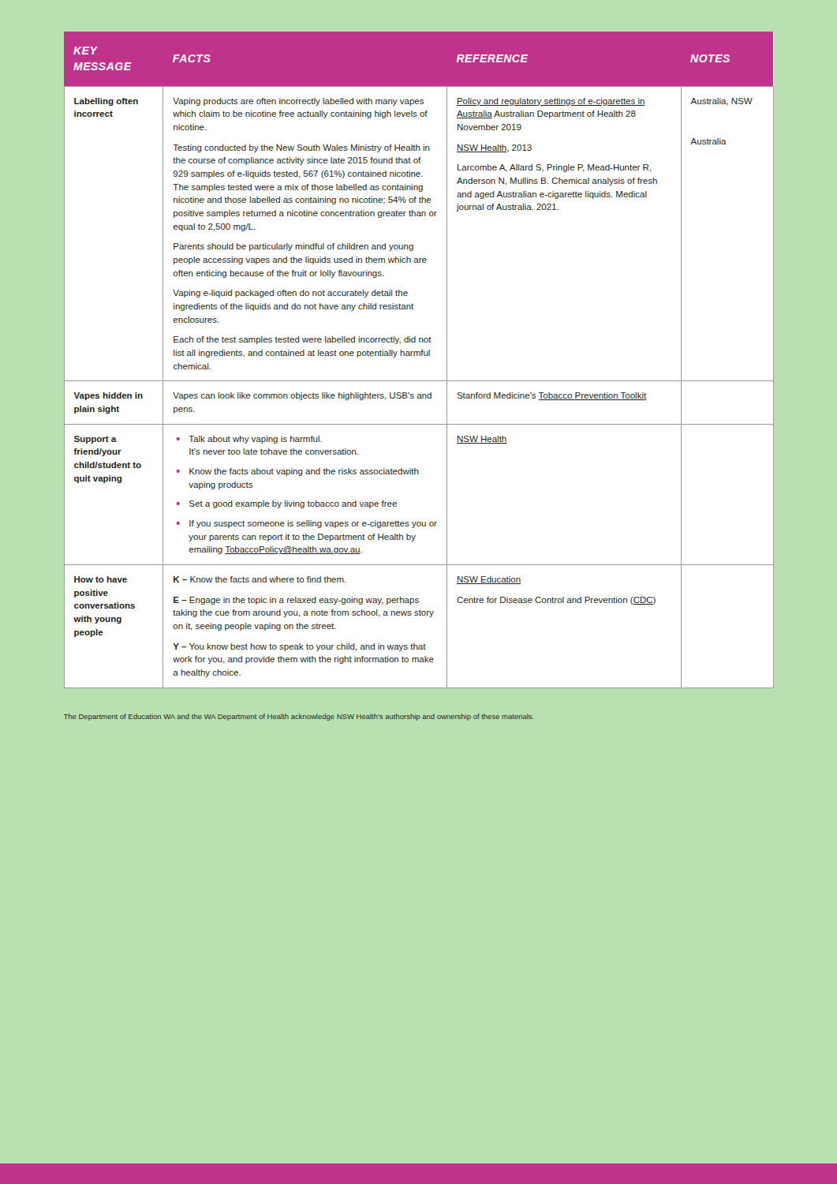| KEY MESSAGE | FACTS | REFERENCE | NOTES |
| --- | --- | --- | --- |
| Labelling often incorrect | Vaping products are often incorrectly labelled with many vapes which claim to be nicotine free actually containing high levels of nicotine. Testing conducted by the New South Wales Ministry of Health in the course of compliance activity since late 2015 found that of 929 samples of e-liquids tested, 567 (61%) contained nicotine. The samples tested were a mix of those labelled as containing nicotine and those labelled as containing no nicotine; 54% of the positive samples returned a nicotine concentration greater than or equal to 2,500 mg/L. Parents should be particularly mindful of children and young people accessing vapes and the liquids used in them which are often enticing because of the fruit or lolly flavourings. Vaping e-liquid packaged often do not accurately detail the ingredients of the liquids and do not have any child resistant enclosures. Each of the test samples tested were labelled incorrectly, did not list all ingredients, and contained at least one potentially harmful chemical. | Policy and regulatory settings of e-cigarettes in Australia Australian Department of Health 28 November 2019 NSW Health , 2013 Larcombe A, Allard S, Pringle P, Mead-Hunter R, Anderson N, Mullins B. Chemical analysis of fresh and aged Australian e-cigarette liquids. Medical journal of Australia. 2021. | Australia, NSW Australia |
| Vapes hidden in plain sight | Vapes can look like common objects like highlighters, USB's and pens. | Stanford Medicine's Tobacco Prevention Toolkit | |
| Support a friend/your child/student to quit vaping | Talk about why vaping is harmful. It's never too late tohave the conversation. Know the facts about vaping and the risks associatedwith vaping products Set a good example by living tobacco and vape free If you suspect someone is selling vapes or e-cigarettes you or your parents can report it to the Department of Health by emailing TobaccoPolicy@health.wa.gov.au . | NSW Health | |
| How to have positive conversations with young people | K – Know the facts and where to find them. E – Engage in the topic in a relaxed easy-going way, perhaps taking the cue from around you, a note from school, a news story on it, seeing people vaping on the street. Y – You know best how to speak to your child, and in ways that work for you, and provide them with the right information to make a healthy choice. | NSW Education Centre for Disease Control and Prevention ( CDC ) | |
The Department of Education WA and the WA Department of Health acknowledge NSW Health's authorship and ownership of these materials.